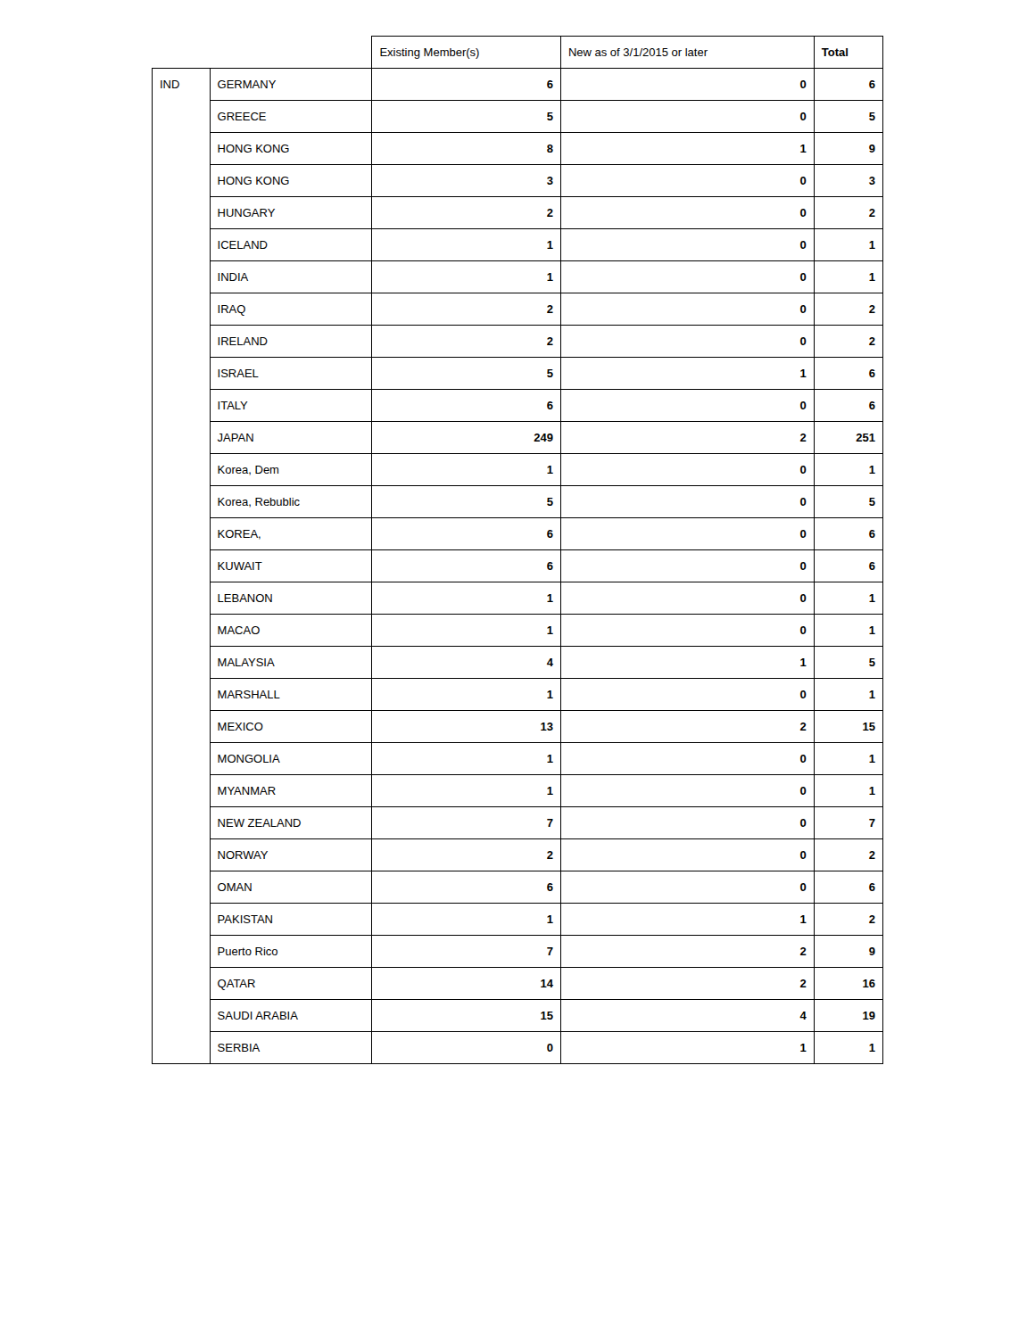| | | Existing Member(s) | New as of 3/1/2015 or later | Total |
| IND | GERMANY | 6 | 0 | 6 |
| GREECE | 5 | 0 | 5 |
| HONG KONG | 8 | 1 | 9 |
| HONG KONG | 3 | 0 | 3 |
| HUNGARY | 2 | 0 | 2 |
| ICELAND | 1 | 0 | 1 |
| INDIA | 1 | 0 | 1 |
| IRAQ | 2 | 0 | 2 |
| IRELAND | 2 | 0 | 2 |
| ISRAEL | 5 | 1 | 6 |
| ITALY | 6 | 0 | 6 |
| JAPAN | 249 | 2 | 251 |
| Korea, Dem | 1 | 0 | 1 |
| Korea, Rebublic | 5 | 0 | 5 |
| KOREA, | 6 | 0 | 6 |
| KUWAIT | 6 | 0 | 6 |
| LEBANON | 1 | 0 | 1 |
| MACAO | 1 | 0 | 1 |
| MALAYSIA | 4 | 1 | 5 |
| MARSHALL | 1 | 0 | 1 |
| MEXICO | 13 | 2 | 15 |
| MONGOLIA | 1 | 0 | 1 |
| MYANMAR | 1 | 0 | 1 |
| NEW ZEALAND | 7 | 0 | 7 |
| NORWAY | 2 | 0 | 2 |
| OMAN | 6 | 0 | 6 |
| PAKISTAN | 1 | 1 | 2 |
| Puerto Rico | 7 | 2 | 9 |
| QATAR | 14 | 2 | 16 |
| SAUDI ARABIA | 15 | 4 | 19 |
| SERBIA | 0 | 1 | 1 |